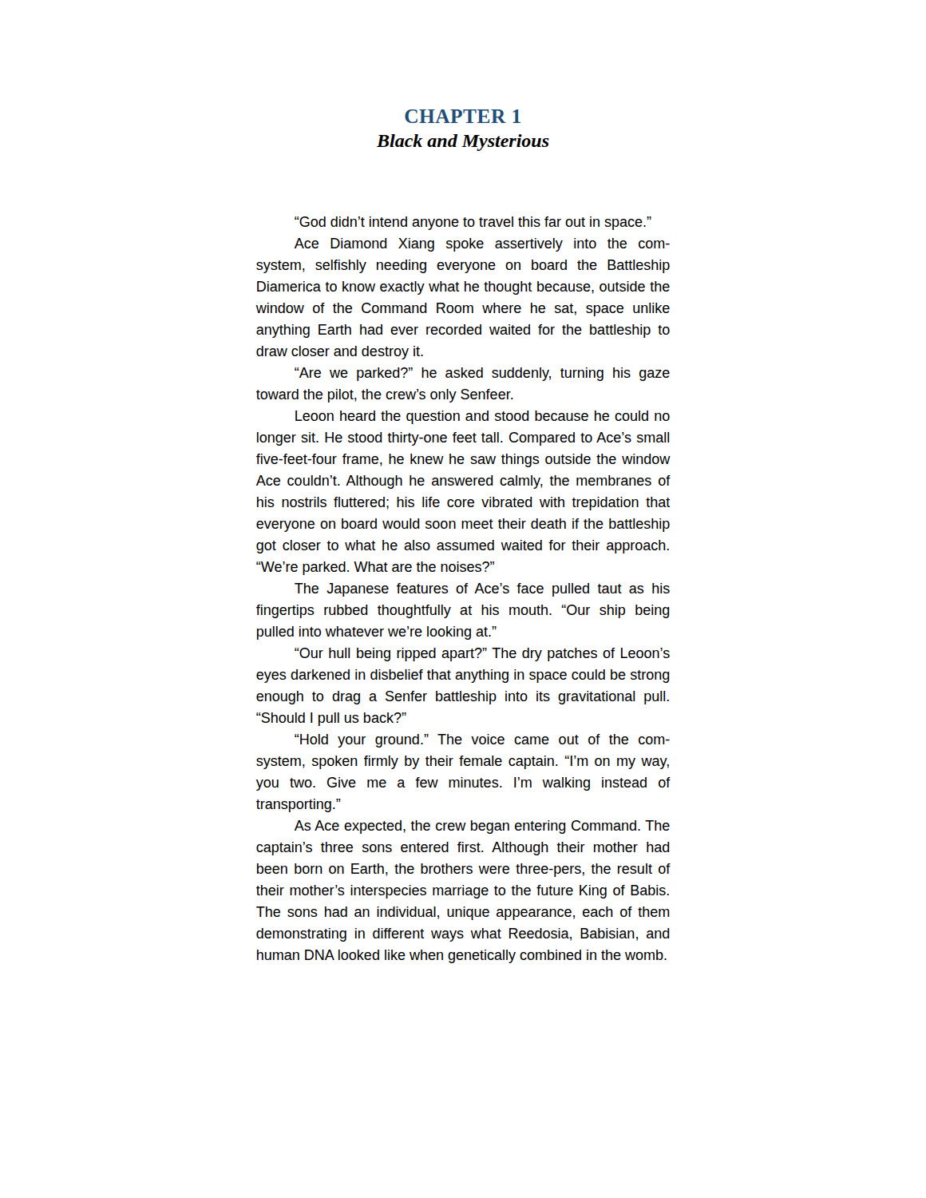CHAPTER 1
Black and Mysterious
“God didn’t intend anyone to travel this far out in space.”
Ace Diamond Xiang spoke assertively into the com-system, selfishly needing everyone on board the Battleship Diamerica to know exactly what he thought because, outside the window of the Command Room where he sat, space unlike anything Earth had ever recorded waited for the battleship to draw closer and destroy it.
“Are we parked?” he asked suddenly, turning his gaze toward the pilot, the crew’s only Senfeer.
Leoon heard the question and stood because he could no longer sit. He stood thirty-one feet tall. Compared to Ace’s small five-feet-four frame, he knew he saw things outside the window Ace couldn’t. Although he answered calmly, the membranes of his nostrils fluttered; his life core vibrated with trepidation that everyone on board would soon meet their death if the battleship got closer to what he also assumed waited for their approach. “We’re parked. What are the noises?”
The Japanese features of Ace’s face pulled taut as his fingertips rubbed thoughtfully at his mouth. “Our ship being pulled into whatever we’re looking at.”
“Our hull being ripped apart?” The dry patches of Leoon’s eyes darkened in disbelief that anything in space could be strong enough to drag a Senfer battleship into its gravitational pull. “Should I pull us back?”
“Hold your ground.” The voice came out of the com-system, spoken firmly by their female captain. “I’m on my way, you two. Give me a few minutes. I’m walking instead of transporting.”
As Ace expected, the crew began entering Command. The captain’s three sons entered first. Although their mother had been born on Earth, the brothers were three-pers, the result of their mother’s interspecies marriage to the future King of Babis. The sons had an individual, unique appearance, each of them demonstrating in different ways what Reedosia, Babisian, and human DNA looked like when genetically combined in the womb.